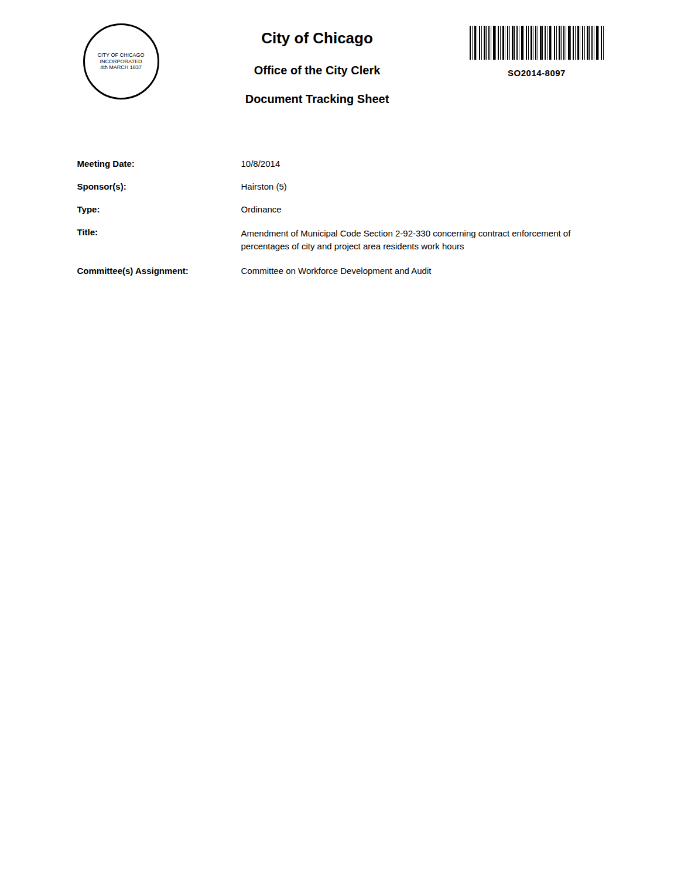CITY OF CHICAGO
INCORPORATED
4th MARCH 1837
City of Chicago
Office of the City Clerk
Document Tracking Sheet
SO2014-8097
| Meeting Date: | 10/8/2014 |
| Sponsor(s): | Hairston (5) |
| Type: | Ordinance |
| Title: | Amendment of Municipal Code Section 2-92-330 concerning contract enforcement of percentages of city and project area residents work hours |
| Committee(s) Assignment: | Committee on Workforce Development and Audit |